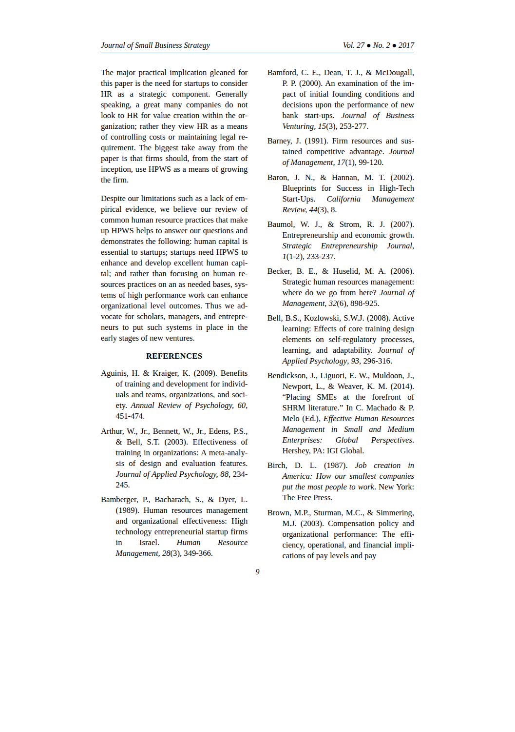Journal of Small Business Strategy
Vol. 27 ● No. 2 ● 2017
The major practical implication gleaned for this paper is the need for startups to consider HR as a strategic component. Generally speaking, a great many companies do not look to HR for value creation within the organization; rather they view HR as a means of controlling costs or maintaining legal requirement. The biggest take away from the paper is that firms should, from the start of inception, use HPWS as a means of growing the firm.
Despite our limitations such as a lack of empirical evidence, we believe our review of common human resource practices that make up HPWS helps to answer our questions and demonstrates the following: human capital is essential to startups; startups need HPWS to enhance and develop excellent human capital; and rather than focusing on human resources practices on an as needed bases, systems of high performance work can enhance organizational level outcomes. Thus we advocate for scholars, managers, and entrepreneurs to put such systems in place in the early stages of new ventures.
REFERENCES
Aguinis, H. & Kraiger, K. (2009). Benefits of training and development for individuals and teams, organizations, and society. Annual Review of Psychology, 60, 451-474.
Arthur, W., Jr., Bennett, W., Jr., Edens, P.S., & Bell, S.T. (2003). Effectiveness of training in organizations: A meta-analysis of design and evaluation features. Journal of Applied Psychology, 88, 234-245.
Bamberger, P., Bacharach, S., & Dyer, L. (1989). Human resources management and organizational effectiveness: High technology entrepreneurial startup firms in Israel. Human Resource Management, 28(3), 349-366.
Bamford, C. E., Dean, T. J., & McDougall, P. P. (2000). An examination of the impact of initial founding conditions and decisions upon the performance of new bank start-ups. Journal of Business Venturing, 15(3), 253-277.
Barney, J. (1991). Firm resources and sustained competitive advantage. Journal of Management, 17(1), 99-120.
Baron, J. N., & Hannan, M. T. (2002). Blueprints for Success in High-Tech Start-Ups. California Management Review, 44(3), 8.
Baumol, W. J., & Strom, R. J. (2007). Entrepreneurship and economic growth. Strategic Entrepreneurship Journal, 1(1-2), 233-237.
Becker, B. E., & Huselid, M. A. (2006). Strategic human resources management: where do we go from here? Journal of Management, 32(6), 898-925.
Bell, B.S., Kozlowski, S.W.J. (2008). Active learning: Effects of core training design elements on self-regulatory processes, learning, and adaptability. Journal of Applied Psychology, 93, 296-316.
Bendickson, J., Liguori, E. W., Muldoon, J., Newport, L., & Weaver, K. M. (2014). “Placing SMEs at the forefront of SHRM literature.” In C. Machado & P. Melo (Ed.), Effective Human Resources Management in Small and Medium Enterprises: Global Perspectives. Hershey, PA: IGI Global.
Birch, D. L. (1987). Job creation in America: How our smallest companies put the most people to work. New York: The Free Press.
Brown, M.P., Sturman, M.C., & Simmering, M.J. (2003). Compensation policy and organizational performance: The efficiency, operational, and financial implications of pay levels and pay
9